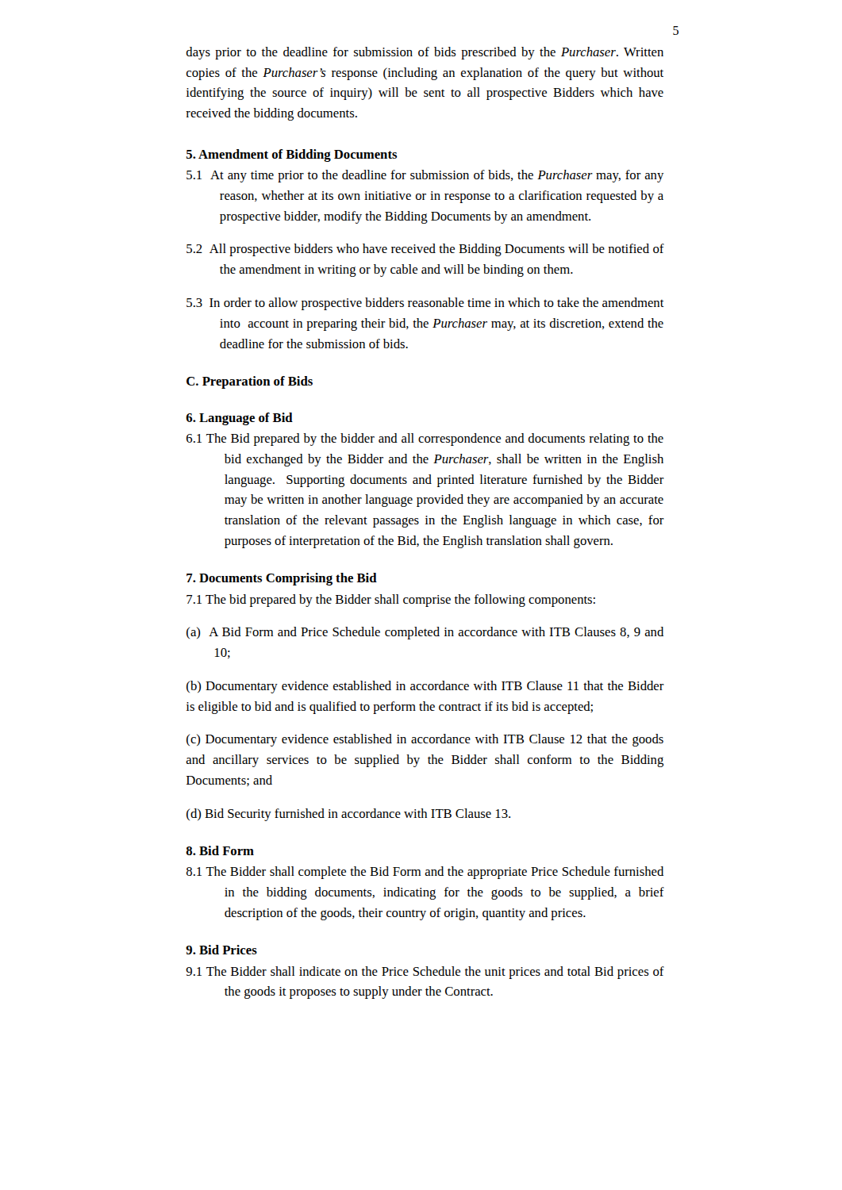5
days prior to the deadline for submission of bids prescribed by the Purchaser. Written copies of the Purchaser’s response (including an explanation of the query but without identifying the source of inquiry) will be sent to all prospective Bidders which have received the bidding documents.
5. Amendment of Bidding Documents
5.1 At any time prior to the deadline for submission of bids, the Purchaser may, for any reason, whether at its own initiative or in response to a clarification requested by a prospective bidder, modify the Bidding Documents by an amendment.
5.2 All prospective bidders who have received the Bidding Documents will be notified of the amendment in writing or by cable and will be binding on them.
5.3 In order to allow prospective bidders reasonable time in which to take the amendment into account in preparing their bid, the Purchaser may, at its discretion, extend the deadline for the submission of bids.
C. Preparation of Bids
6. Language of Bid
6.1 The Bid prepared by the bidder and all correspondence and documents relating to the bid exchanged by the Bidder and the Purchaser, shall be written in the English language. Supporting documents and printed literature furnished by the Bidder may be written in another language provided they are accompanied by an accurate translation of the relevant passages in the English language in which case, for purposes of interpretation of the Bid, the English translation shall govern.
7. Documents Comprising the Bid
7.1 The bid prepared by the Bidder shall comprise the following components:
(a) A Bid Form and Price Schedule completed in accordance with ITB Clauses 8, 9 and 10;
(b) Documentary evidence established in accordance with ITB Clause 11 that the Bidder is eligible to bid and is qualified to perform the contract if its bid is accepted;
(c) Documentary evidence established in accordance with ITB Clause 12 that the goods and ancillary services to be supplied by the Bidder shall conform to the Bidding Documents; and
(d) Bid Security furnished in accordance with ITB Clause 13.
8. Bid Form
8.1 The Bidder shall complete the Bid Form and the appropriate Price Schedule furnished in the bidding documents, indicating for the goods to be supplied, a brief description of the goods, their country of origin, quantity and prices.
9. Bid Prices
9.1 The Bidder shall indicate on the Price Schedule the unit prices and total Bid prices of the goods it proposes to supply under the Contract.